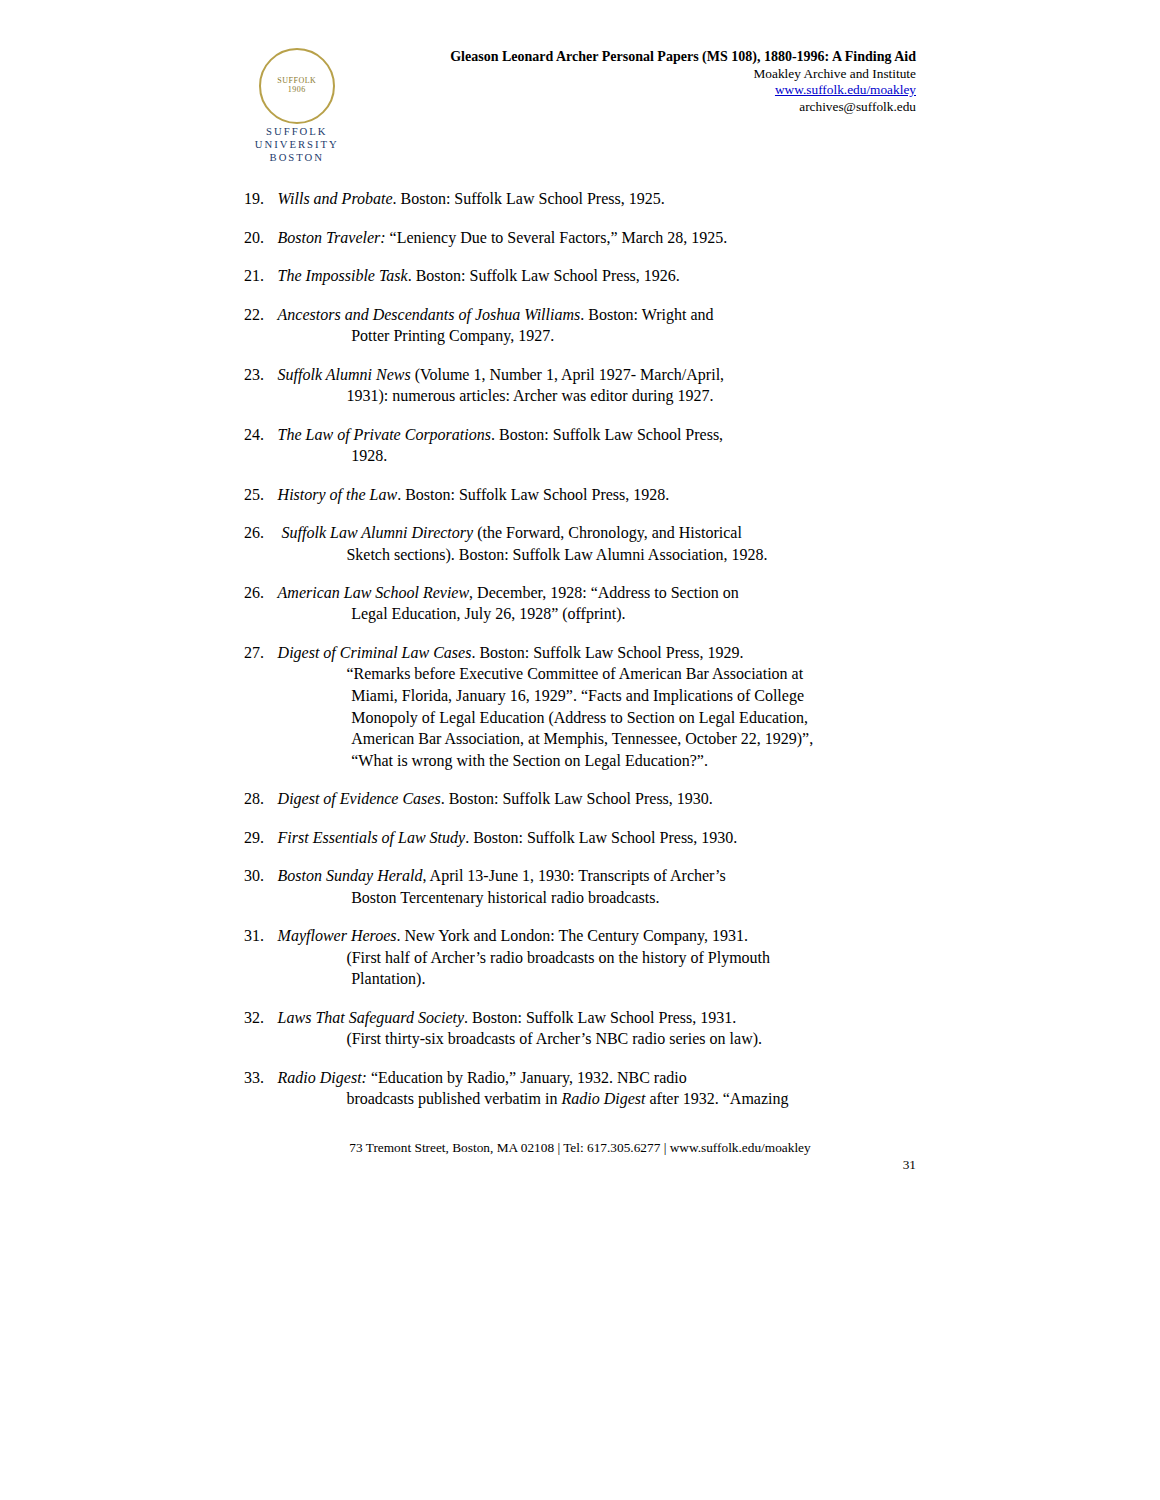SUFFOLK
1906
SUFFOLK
UNIVERSITY
BOSTON
Gleason Leonard Archer Personal Papers (MS 108), 1880-1996: A Finding Aid
Moakley Archive and Institute
www.suffolk.edu/moakley
archives@suffolk.edu
19. Wills and Probate. Boston: Suffolk Law School Press, 1925.
20. Boston Traveler: “Leniency Due to Several Factors,” March 28, 1925.
21. The Impossible Task. Boston: Suffolk Law School Press, 1926.
22. Ancestors and Descendants of Joshua Williams. Boston: Wright and Potter Printing Company, 1927.
23. Suffolk Alumni News (Volume 1, Number 1, April 1927- March/April, 1931): numerous articles: Archer was editor during 1927.
24. The Law of Private Corporations. Boston: Suffolk Law School Press, 1928.
25. History of the Law. Boston: Suffolk Law School Press, 1928.
26. Suffolk Law Alumni Directory (the Forward, Chronology, and Historical Sketch sections). Boston: Suffolk Law Alumni Association, 1928.
26. American Law School Review, December, 1928: “Address to Section on Legal Education, July 26, 1928” (offprint).
27. Digest of Criminal Law Cases. Boston: Suffolk Law School Press, 1929. “Remarks before Executive Committee of American Bar Association at Miami, Florida, January 16, 1929”. “Facts and Implications of College Monopoly of Legal Education (Address to Section on Legal Education, American Bar Association, at Memphis, Tennessee, October 22, 1929)”, “What is wrong with the Section on Legal Education?”.
28. Digest of Evidence Cases. Boston: Suffolk Law School Press, 1930.
29. First Essentials of Law Study. Boston: Suffolk Law School Press, 1930.
30. Boston Sunday Herald, April 13-June 1, 1930: Transcripts of Archer’s Boston Tercentenary historical radio broadcasts.
31. Mayflower Heroes. New York and London: The Century Company, 1931. (First half of Archer’s radio broadcasts on the history of Plymouth Plantation).
32. Laws That Safeguard Society. Boston: Suffolk Law School Press, 1931. (First thirty-six broadcasts of Archer’s NBC radio series on law).
33. Radio Digest: “Education by Radio,” January, 1932. NBC radio broadcasts published verbatim in Radio Digest after 1932. “Amazing
73 Tremont Street, Boston, MA 02108 | Tel: 617.305.6277 | www.suffolk.edu/moakley 31